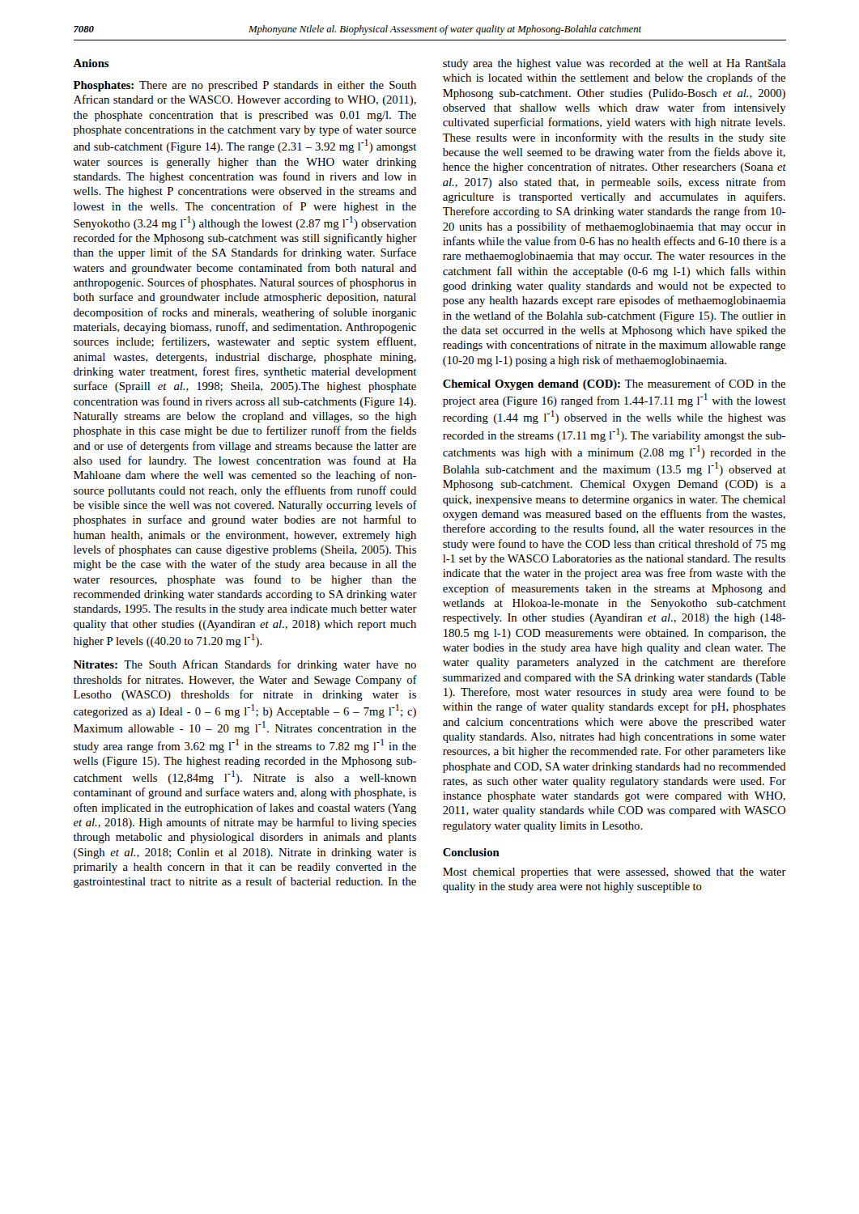7080 Mphonyane Ntlele al. Biophysical Assessment of water quality at Mphosong-Bolahla catchment
Anions
Phosphates: There are no prescribed P standards in either the South African standard or the WASCO. However according to WHO, (2011), the phosphate concentration that is prescribed was 0.01 mg/l. The phosphate concentrations in the catchment vary by type of water source and sub-catchment (Figure 14). The range (2.31 – 3.92 mg l-1) amongst water sources is generally higher than the WHO water drinking standards. The highest concentration was found in rivers and low in wells. The highest P concentrations were observed in the streams and lowest in the wells. The concentration of P were highest in the Senyokotho (3.24 mg l-1) although the lowest (2.87 mg l-1) observation recorded for the Mphosong sub-catchment was still significantly higher than the upper limit of the SA Standards for drinking water. Surface waters and groundwater become contaminated from both natural and anthropogenic. Sources of phosphates. Natural sources of phosphorus in both surface and groundwater include atmospheric deposition, natural decomposition of rocks and minerals, weathering of soluble inorganic materials, decaying biomass, runoff, and sedimentation. Anthropogenic sources include; fertilizers, wastewater and septic system effluent, animal wastes, detergents, industrial discharge, phosphate mining, drinking water treatment, forest fires, synthetic material development surface (Spraill et al., 1998; Sheila, 2005).The highest phosphate concentration was found in rivers across all sub-catchments (Figure 14). Naturally streams are below the cropland and villages, so the high phosphate in this case might be due to fertilizer runoff from the fields and or use of detergents from village and streams because the latter are also used for laundry. The lowest concentration was found at Ha Mahloane dam where the well was cemented so the leaching of non-source pollutants could not reach, only the effluents from runoff could be visible since the well was not covered. Naturally occurring levels of phosphates in surface and ground water bodies are not harmful to human health, animals or the environment, however, extremely high levels of phosphates can cause digestive problems (Sheila, 2005). This might be the case with the water of the study area because in all the water resources, phosphate was found to be higher than the recommended drinking water standards according to SA drinking water standards, 1995. The results in the study area indicate much better water quality that other studies ((Ayandiran et al., 2018) which report much higher P levels ((40.20 to 71.20 mg l-1).
Nitrates: The South African Standards for drinking water have no thresholds for nitrates. However, the Water and Sewage Company of Lesotho (WASCO) thresholds for nitrate in drinking water is categorized as a) Ideal - 0 – 6 mg l-1; b) Acceptable – 6 – 7mg l-1; c) Maximum allowable - 10 – 20 mg l-1. Nitrates concentration in the study area range from 3.62 mg l-1 in the streams to 7.82 mg l-1 in the wells (Figure 15). The highest reading recorded in the Mphosong sub-catchment wells (12,84mg l-1). Nitrate is also a well-known contaminant of ground and surface waters and, along with phosphate, is often implicated in the eutrophication of lakes and coastal waters (Yang et al., 2018). High amounts of nitrate may be harmful to living species through metabolic and physiological disorders in animals and plants (Singh et al., 2018; Conlin et al 2018). Nitrate in drinking water is primarily a health concern in that it can be readily converted in the gastrointestinal tract to nitrite as a result of bacterial reduction. In the study area the highest value was recorded at the well at Ha Rantšala which is located within the settlement and below the croplands of the Mphosong sub-catchment. Other studies (Pulido-Bosch et al., 2000) observed that shallow wells which draw water from intensively cultivated superficial formations, yield waters with high nitrate levels. These results were in inconformity with the results in the study site because the well seemed to be drawing water from the fields above it, hence the higher concentration of nitrates. Other researchers (Soana et al., 2017) also stated that, in permeable soils, excess nitrate from agriculture is transported vertically and accumulates in aquifers. Therefore according to SA drinking water standards the range from 10-20 units has a possibility of methaemoglobinaemia that may occur in infants while the value from 0-6 has no health effects and 6-10 there is a rare methaemoglobinaemia that may occur. The water resources in the catchment fall within the acceptable (0-6 mg l-1) which falls within good drinking water quality standards and would not be expected to pose any health hazards except rare episodes of methaemoglobinaemia in the wetland of the Bolahla sub-catchment (Figure 15). The outlier in the data set occurred in the wells at Mphosong which have spiked the readings with concentrations of nitrate in the maximum allowable range (10-20 mg l-1) posing a high risk of methaemoglobinaemia.
Chemical Oxygen demand (COD): The measurement of COD in the project area (Figure 16) ranged from 1.44-17.11 mg l-1 with the lowest recording (1.44 mg l-1) observed in the wells while the highest was recorded in the streams (17.11 mg l-1). The variability amongst the sub-catchments was high with a minimum (2.08 mg l-1) recorded in the Bolahla sub-catchment and the maximum (13.5 mg l-1) observed at Mphosong sub-catchment. Chemical Oxygen Demand (COD) is a quick, inexpensive means to determine organics in water. The chemical oxygen demand was measured based on the effluents from the wastes, therefore according to the results found, all the water resources in the study were found to have the COD less than critical threshold of 75 mg l-1 set by the WASCO Laboratories as the national standard. The results indicate that the water in the project area was free from waste with the exception of measurements taken in the streams at Mphosong and wetlands at Hlokoa-le-monate in the Senyokotho sub-catchment respectively. In other studies (Ayandiran et al., 2018) the high (148-180.5 mg l-1) COD measurements were obtained. In comparison, the water bodies in the study area have high quality and clean water. The water quality parameters analyzed in the catchment are therefore summarized and compared with the SA drinking water standards (Table 1). Therefore, most water resources in study area were found to be within the range of water quality standards except for pH, phosphates and calcium concentrations which were above the prescribed water quality standards. Also, nitrates had high concentrations in some water resources, a bit higher the recommended rate. For other parameters like phosphate and COD, SA water drinking standards had no recommended rates, as such other water quality regulatory standards were used. For instance phosphate water standards got were compared with WHO, 2011, water quality standards while COD was compared with WASCO regulatory water quality limits in Lesotho.
Conclusion
Most chemical properties that were assessed, showed that the water quality in the study area were not highly susceptible to